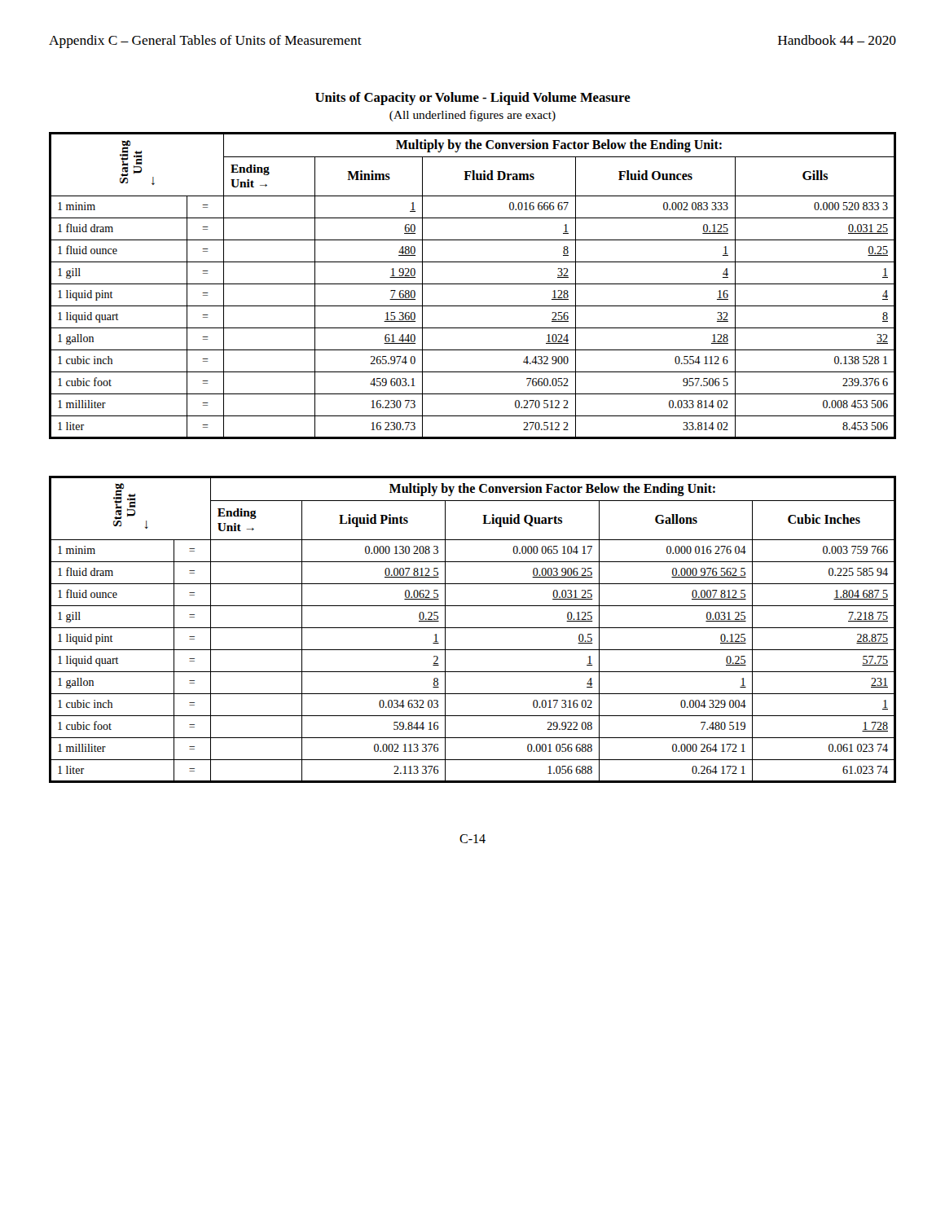Appendix C – General Tables of Units of Measurement
Handbook 44 – 2020
Units of Capacity or Volume - Liquid Volume Measure
(All underlined figures are exact)
| Starting Unit ↓ | Multiply by the Conversion Factor Below the Ending Unit: |
| Ending Unit → | Minims | Fluid Drams | Fluid Ounces | Gills |
| 1 minim | = | | 1 | 0.016 666 67 | 0.002 083 333 | 0.000 520 833 3 |
| 1 fluid dram | = | | 60 | 1 | 0.125 | 0.031 25 |
| 1 fluid ounce | = | | 480 | 8 | 1 | 0.25 |
| 1 gill | = | | 1 920 | 32 | 4 | 1 |
| 1 liquid pint | = | | 7 680 | 128 | 16 | 4 |
| 1 liquid quart | = | | 15 360 | 256 | 32 | 8 |
| 1 gallon | = | | 61 440 | 1024 | 128 | 32 |
| 1 cubic inch | = | | 265.974 0 | 4.432 900 | 0.554 112 6 | 0.138 528 1 |
| 1 cubic foot | = | | 459 603.1 | 7660.052 | 957.506 5 | 239.376 6 |
| 1 milliliter | = | | 16.230 73 | 0.270 512 2 | 0.033 814 02 | 0.008 453 506 |
| 1 liter | = | | 16 230.73 | 270.512 2 | 33.814 02 | 8.453 506 |
| Starting Unit ↓ | Multiply by the Conversion Factor Below the Ending Unit: |
| Ending Unit → | Liquid Pints | Liquid Quarts | Gallons | Cubic Inches |
| 1 minim | = | | 0.000 130 208 3 | 0.000 065 104 17 | 0.000 016 276 04 | 0.003 759 766 |
| 1 fluid dram | = | | 0.007 812 5 | 0.003 906 25 | 0.000 976 562 5 | 0.225 585 94 |
| 1 fluid ounce | = | | 0.062 5 | 0.031 25 | 0.007 812 5 | 1.804 687 5 |
| 1 gill | = | | 0.25 | 0.125 | 0.031 25 | 7.218 75 |
| 1 liquid pint | = | | 1 | 0.5 | 0.125 | 28.875 |
| 1 liquid quart | = | | 2 | 1 | 0.25 | 57.75 |
| 1 gallon | = | | 8 | 4 | 1 | 231 |
| 1 cubic inch | = | | 0.034 632 03 | 0.017 316 02 | 0.004 329 004 | 1 |
| 1 cubic foot | = | | 59.844 16 | 29.922 08 | 7.480 519 | 1 728 |
| 1 milliliter | = | | 0.002 113 376 | 0.001 056 688 | 0.000 264 172 1 | 0.061 023 74 |
| 1 liter | = | | 2.113 376 | 1.056 688 | 0.264 172 1 | 61.023 74 |
C-14